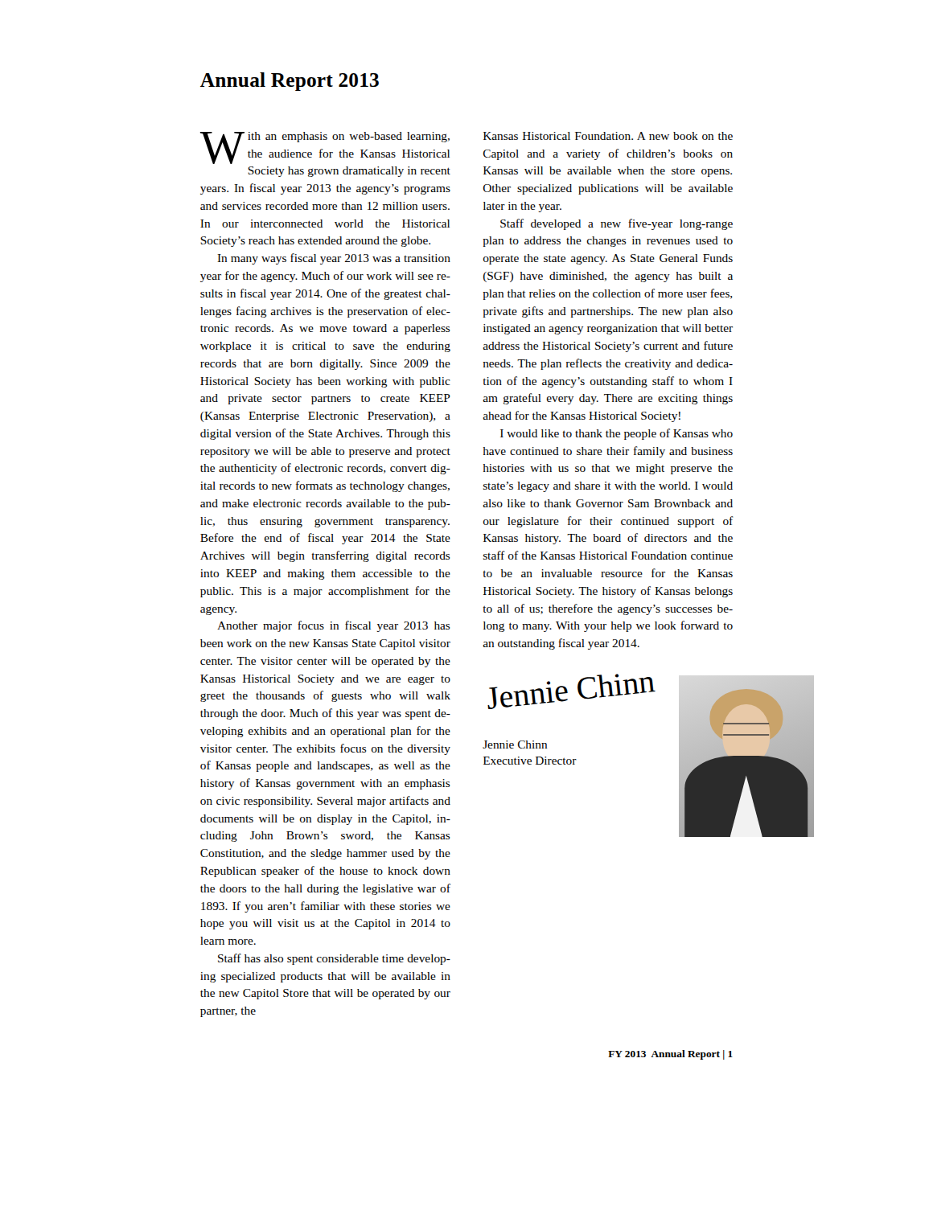Annual Report 2013
With an emphasis on web-based learning, the audience for the Kansas Historical Society has grown dramatically in recent years. In fiscal year 2013 the agency’s programs and services recorded more than 12 million users. In our interconnected world the Historical Society’s reach has extended around the globe.
In many ways fiscal year 2013 was a transition year for the agency. Much of our work will see results in fiscal year 2014. One of the greatest challenges facing archives is the preservation of electronic records. As we move toward a paperless workplace it is critical to save the enduring records that are born digitally. Since 2009 the Historical Society has been working with public and private sector partners to create KEEP (Kansas Enterprise Electronic Preservation), a digital version of the State Archives. Through this repository we will be able to preserve and protect the authenticity of electronic records, convert digital records to new formats as technology changes, and make electronic records available to the public, thus ensuring government transparency. Before the end of fiscal year 2014 the State Archives will begin transferring digital records into KEEP and making them accessible to the public. This is a major accomplishment for the agency.
Another major focus in fiscal year 2013 has been work on the new Kansas State Capitol visitor center. The visitor center will be operated by the Kansas Historical Society and we are eager to greet the thousands of guests who will walk through the door. Much of this year was spent developing exhibits and an operational plan for the visitor center. The exhibits focus on the diversity of Kansas people and landscapes, as well as the history of Kansas government with an emphasis on civic responsibility. Several major artifacts and documents will be on display in the Capitol, including John Brown’s sword, the Kansas Constitution, and the sledge hammer used by the Republican speaker of the house to knock down the doors to the hall during the legislative war of 1893. If you aren’t familiar with these stories we hope you will visit us at the Capitol in 2014 to learn more.
Staff has also spent considerable time developing specialized products that will be available in the new Capitol Store that will be operated by our partner, the
Kansas Historical Foundation. A new book on the Capitol and a variety of children’s books on Kansas will be available when the store opens. Other specialized publications will be available later in the year.
Staff developed a new five-year long-range plan to address the changes in revenues used to operate the state agency. As State General Funds (SGF) have diminished, the agency has built a plan that relies on the collection of more user fees, private gifts and partnerships. The new plan also instigated an agency reorganization that will better address the Historical Society’s current and future needs. The plan reflects the creativity and dedication of the agency’s outstanding staff to whom I am grateful every day. There are exciting things ahead for the Kansas Historical Society!
I would like to thank the people of Kansas who have continued to share their family and business histories with us so that we might preserve the state’s legacy and share it with the world. I would also like to thank Governor Sam Brownback and our legislature for their continued support of Kansas history. The board of directors and the staff of the Kansas Historical Foundation continue to be an invaluable resource for the Kansas Historical Society. The history of Kansas belongs to all of us; therefore the agency’s successes belong to many. With your help we look forward to an outstanding fiscal year 2014.
Jennie Chinn
Jennie Chinn
Executive Director
FY 2013 Annual Report | 1